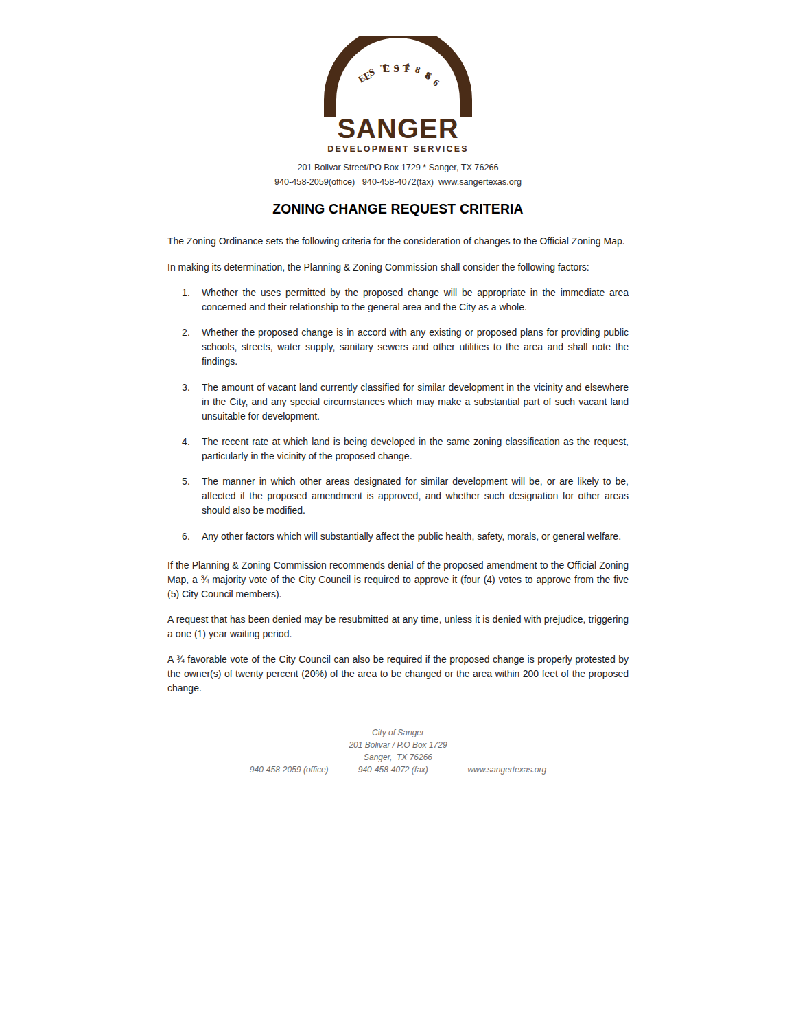EST . E 6 E S T · 1 8 8 6 SANGER DEVELOPMENT SERVICES
201 Bolivar Street/PO Box 1729 * Sanger, TX 76266
940-458-2059(office) 940-458-4072(fax) www.sangertexas.org
ZONING CHANGE REQUEST CRITERIA
The Zoning Ordinance sets the following criteria for the consideration of changes to the Official Zoning Map.
In making its determination, the Planning & Zoning Commission shall consider the following factors:
Whether the uses permitted by the proposed change will be appropriate in the immediate area concerned and their relationship to the general area and the City as a whole.
Whether the proposed change is in accord with any existing or proposed plans for providing public schools, streets, water supply, sanitary sewers and other utilities to the area and shall note the findings.
The amount of vacant land currently classified for similar development in the vicinity and elsewhere in the City, and any special circumstances which may make a substantial part of such vacant land unsuitable for development.
The recent rate at which land is being developed in the same zoning classification as the request, particularly in the vicinity of the proposed change.
The manner in which other areas designated for similar development will be, or are likely to be, affected if the proposed amendment is approved, and whether such designation for other areas should also be modified.
Any other factors which will substantially affect the public health, safety, morals, or general welfare.
If the Planning & Zoning Commission recommends denial of the proposed amendment to the Official Zoning Map, a ¾ majority vote of the City Council is required to approve it (four (4) votes to approve from the five (5) City Council members).
A request that has been denied may be resubmitted at any time, unless it is denied with prejudice, triggering a one (1) year waiting period.
A ¾ favorable vote of the City Council can also be required if the proposed change is properly protested by the owner(s) of twenty percent (20%) of the area to be changed or the area within 200 feet of the proposed change.
City of Sanger 201 Bolivar / P.O Box 1729 Sanger, TX 76266 940-458-2059 (office) 940-458-4072 (fax) www.sangertexas.org